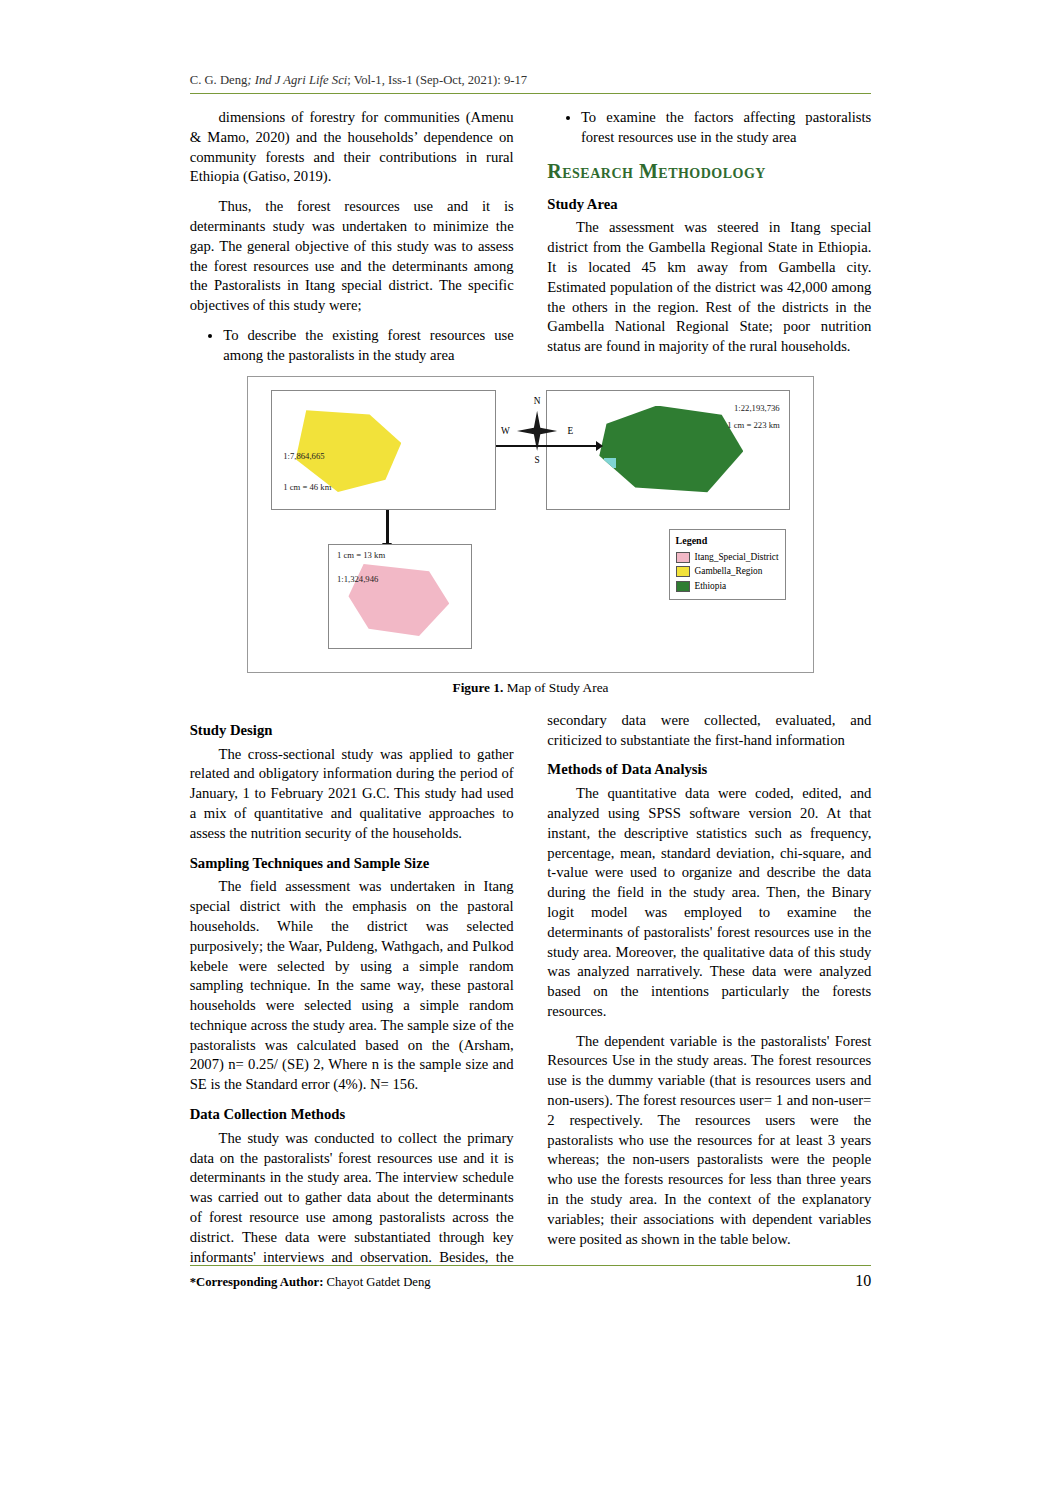C. G. Deng; Ind J Agri Life Sci; Vol-1, Iss-1 (Sep-Oct, 2021): 9-17
dimensions of forestry for communities (Amenu & Mamo, 2020) and the households’ dependence on community forests and their contributions in rural Ethiopia (Gatiso, 2019).
Thus, the forest resources use and it is determinants study was undertaken to minimize the gap. The general objective of this study was to assess the forest resources use and the determinants among the Pastoralists in Itang special district. The specific objectives of this study were;
To describe the existing forest resources use among the pastoralists in the study area
To examine the factors affecting pastoralists forest resources use in the study area
Research Methodology
Study Area
The assessment was steered in Itang special district from the Gambella Regional State in Ethiopia. It is located 45 km away from Gambella city. Estimated population of the district was 42,000 among the others in the region. Rest of the districts in the Gambella National Regional State; poor nutrition status are found in majority of the rural households.
1:7,864,665
1 cm = 46 km
1:22,193,736
1 cm = 223 km
N S W E
1 cm = 13 km
1:1,324,946
Legend
Itang_Special_District
Gambella_Region
Ethiopia
Figure 1. Map of Study Area
Study Design
The cross-sectional study was applied to gather related and obligatory information during the period of January, 1 to February 2021 G.C. This study had used a mix of quantitative and qualitative approaches to assess the nutrition security of the households.
Sampling Techniques and Sample Size
The field assessment was undertaken in Itang special district with the emphasis on the pastoral households. While the district was selected purposively; the Waar, Puldeng, Wathgach, and Pulkod kebele were selected by using a simple random sampling technique. In the same way, these pastoral households were selected using a simple random technique across the study area. The sample size of the pastoralists was calculated based on the (Arsham, 2007) n= 0.25/ (SE) 2, Where n is the sample size and SE is the Standard error (4%). N= 156.
Data Collection Methods
The study was conducted to collect the primary data on the pastoralists' forest resources use and it is determinants in the study area. The interview schedule was carried out to gather data about the determinants of forest resource use among pastoralists across the district. These data were substantiated through key informants' interviews and observation. Besides, the secondary data were collected, evaluated, and criticized to substantiate the first-hand information
Methods of Data Analysis
The quantitative data were coded, edited, and analyzed using SPSS software version 20. At that instant, the descriptive statistics such as frequency, percentage, mean, standard deviation, chi-square, and t-value were used to organize and describe the data during the field in the study area. Then, the Binary logit model was employed to examine the determinants of pastoralists' forest resources use in the study area. Moreover, the qualitative data of this study was analyzed narratively. These data were analyzed based on the intentions particularly the forests resources.
The dependent variable is the pastoralists' Forest Resources Use in the study areas. The forest resources use is the dummy variable (that is resources users and non-users). The forest resources user= 1 and non-user= 2 respectively. The resources users were the pastoralists who use the resources for at least 3 years whereas; the non-users pastoralists were the people who use the forests resources for less than three years in the study area. In the context of the explanatory variables; their associations with dependent variables were posited as shown in the table below.
*Corresponding Author: Chayot Gatdet Deng
10